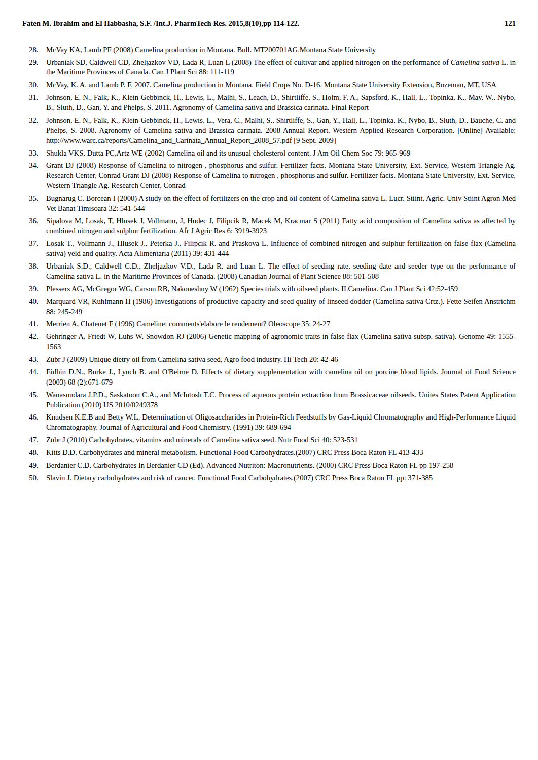Faten M. Ibrahim and El Habbasha, S.F. /Int.J. PharmTech Res. 2015,8(10),pp 114-122. 121
McVay KA, Lamb PF (2008) Camelina production in Montana. Bull. MT200701AG.Montana State University
Urbaniak SD, Caldwell CD, Zheljazkov VD, Lada R, Luan L (2008) The effect of cultivar and applied nitrogen on the performance of Camelina sativa L. in the Maritime Provinces of Canada. Can J Plant Sci 88: 111-119
McVay, K. A. and Lamb P. F. 2007. Camelina production in Montana. Field Crops No. D-16. Montana State University Extension, Bozeman, MT, USA
Johnson, E. N., Falk, K., Klein-Gebbinck, H., Lewis, L., Malhi, S., Leach, D., Shirtliffe, S., Holm, F. A., Sapsford, K., Hall, L., Topinka, K., May, W., Nybo, B., Sluth, D., Gan, Y. and Phelps, S. 2011. Agronomy of Camelina sativa and Brassica carinata. Final Report
Johnson, E. N., Falk, K., Klein-Gebbinck, H., Lewis, L., Vera, C., Malhi, S., Shirtliffe, S., Gan, Y., Hall, L., Topinka, K., Nybo, B., Sluth, D., Bauche, C. and Phelps, S. 2008. Agronomy of Camelina sativa and Brassica carinata. 2008 Annual Report. Western Applied Research Corporation. [Online] Available: http://www.warc.ca/reports/Camelina_and_Carinata_Annual_Report_2008_57.pdf [9 Sept. 2009]
Shukla VKS, Dutta PC,Artz WE (2002) Camelina oil and its unusual cholesterol content. J Am Oil Chem Soc 79: 965-969
Grant DJ (2008) Response of Camelina to nitrogen , phosphorus and sulfur. Fertilizer facts. Montana State University, Ext. Service, Western Triangle Ag. Research Center, Conrad Grant DJ (2008) Response of Camelina to nitrogen , phosphorus and sulfur. Fertilizer facts. Montana State University, Ext. Service, Western Triangle Ag. Research Center, Conrad
Bugnarug C, Borcean I (2000) A study on the effect of fertilizers on the crop and oil content of Camelina sativa L. Lucr. Stiint. Agric. Univ Stiint Agron Med Vet Banat Timisoara 32: 541-544
Sipalova M, Losak, T, Hlusek J, Vollmann, J, Hudec J, Filipcik R, Macek M, Kracmar S (2011) Fatty acid composition of Camelina sativa as affected by combined nitrogen and sulphur fertilization. Afr J Agric Res 6: 3919-3923
Losak T., Vollmann J., Hlusek J., Peterka J., Filipcik R. and Praskova L. Influence of combined nitrogen and sulphur fertilization on false flax (Camelina sativa) yeld and quality. Acta Alimentaria (2011) 39: 431-444
Urbaniak S.D., Caldwell C.D., Zheljazkov V.D., Lada R. and Luan L. The effect of seeding rate, seeding date and seeder type on the performance of Camelina sativa L. in the Maritime Provinces of Canada. (2008) Canadian Journal of Plant Science 88: 501-508
Plessers AG, McGregor WG, Carson RB, Nakoneshny W (1962) Species trials with oilseed plants. II.Camelina. Can J Plant Sci 42:52-459
Marquard VR, Kuhlmann H (1986) Investigations of productive capacity and seed quality of linseed dodder (Camelina sativa Crtz.). Fette Seifen Anstrichm 88: 245-249
Merrien A, Chatenet F (1996) Cameline: comments'elabore le rendement? Oleoscope 35: 24-27
Gehringer A, Friedt W, Luhs W, Snowdon RJ (2006) Genetic mapping of agronomic traits in false flax (Camelina sativa subsp. sativa). Genome 49: 1555-1563
Zubr J (2009) Unique dietry oil from Camelina sativa seed, Agro food industry. Hi Tech 20: 42-46
Eidhin D.N., Burke J., Lynch B. and O'Beirne D. Effects of dietary supplementation with camelina oil on porcine blood lipids. Journal of Food Science (2003) 68 (2):671-679
Wanasundara J.P.D., Saskatoon C.A., and McIntosh T.C. Process of aqueous protein extraction from Brassicaceae oilseeds. Unites States Patent Application Publication (2010) US 2010/0249378
Knudsen K.E.B and Betty W.L. Determination of Oligosaccharides in Protein-Rich Feedstuffs by Gas-Liquid Chromatography and High-Performance Liquid Chromatography. Journal of Agricultural and Food Chemistry. (1991) 39: 689-694
Zubr J (2010) Carbohydrates, vitamins and minerals of Camelina sativa seed. Nutr Food Sci 40: 523-531
Kitts D.D. Carbohydrates and mineral metabolism. Functional Food Carbohydrates.(2007) CRC Press Boca Raton FL 413-433
Berdanier C.D. Carbohydrates In Berdanier CD (Ed). Advanced Nutriton: Macronutrients. (2000) CRC Press Boca Raton FL pp 197-258
Slavin J. Dietary carbohydrates and risk of cancer. Functional Food Carbohydrates.(2007) CRC Press Boca Raton FL pp: 371-385